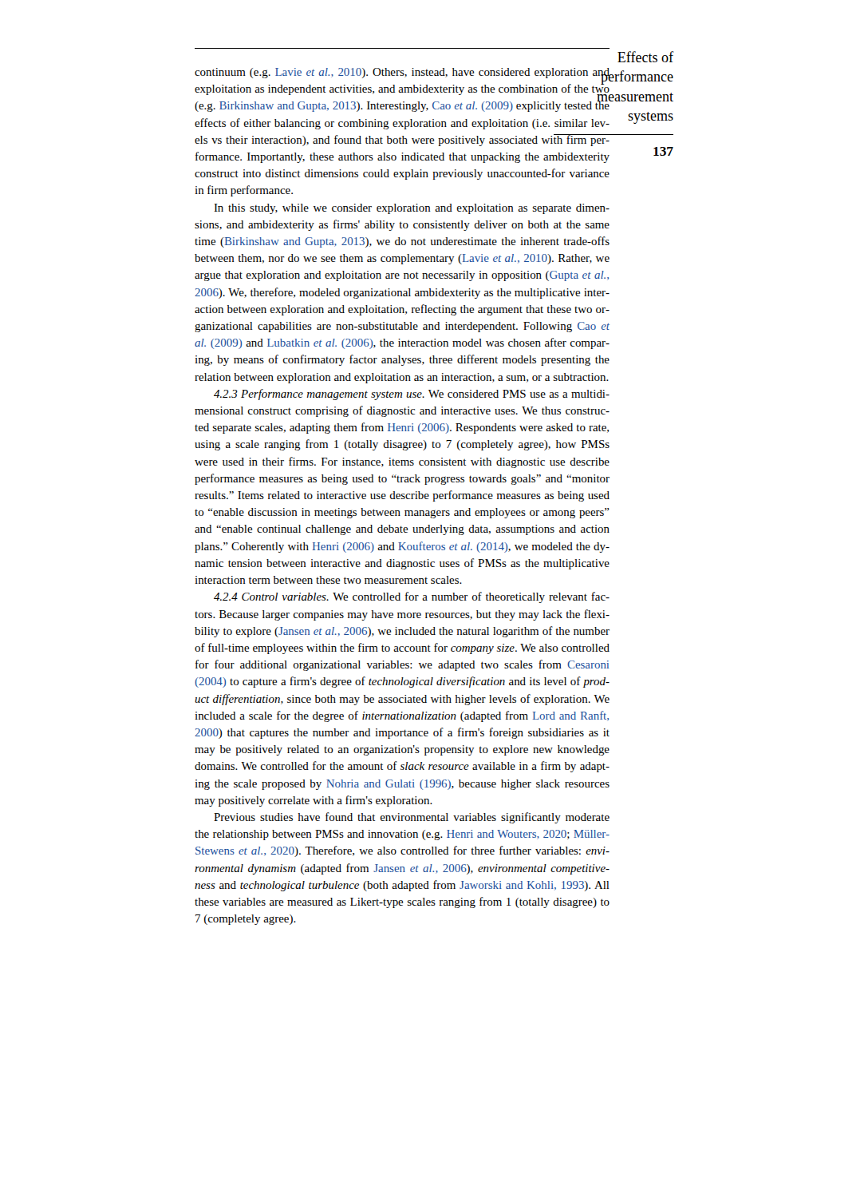Effects of
performance
measurement
systems
137
continuum (e.g. Lavie et al., 2010). Others, instead, have considered exploration and exploitation as independent activities, and ambidexterity as the combination of the two (e.g. Birkinshaw and Gupta, 2013). Interestingly, Cao et al. (2009) explicitly tested the effects of either balancing or combining exploration and exploitation (i.e. similar levels vs their interaction), and found that both were positively associated with firm performance. Importantly, these authors also indicated that unpacking the ambidexterity construct into distinct dimensions could explain previously unaccounted-for variance in firm performance.
In this study, while we consider exploration and exploitation as separate dimensions, and ambidexterity as firms' ability to consistently deliver on both at the same time (Birkinshaw and Gupta, 2013), we do not underestimate the inherent trade-offs between them, nor do we see them as complementary (Lavie et al., 2010). Rather, we argue that exploration and exploitation are not necessarily in opposition (Gupta et al., 2006). We, therefore, modeled organizational ambidexterity as the multiplicative interaction between exploration and exploitation, reflecting the argument that these two organizational capabilities are non-substitutable and interdependent. Following Cao et al. (2009) and Lubatkin et al. (2006), the interaction model was chosen after comparing, by means of confirmatory factor analyses, three different models presenting the relation between exploration and exploitation as an interaction, a sum, or a subtraction.
4.2.3 Performance management system use. We considered PMS use as a multidimensional construct comprising of diagnostic and interactive uses. We thus constructed separate scales, adapting them from Henri (2006). Respondents were asked to rate, using a scale ranging from 1 (totally disagree) to 7 (completely agree), how PMSs were used in their firms. For instance, items consistent with diagnostic use describe performance measures as being used to “track progress towards goals” and “monitor results.” Items related to interactive use describe performance measures as being used to “enable discussion in meetings between managers and employees or among peers” and “enable continual challenge and debate underlying data, assumptions and action plans.” Coherently with Henri (2006) and Koufteros et al. (2014), we modeled the dynamic tension between interactive and diagnostic uses of PMSs as the multiplicative interaction term between these two measurement scales.
4.2.4 Control variables. We controlled for a number of theoretically relevant factors. Because larger companies may have more resources, but they may lack the flexibility to explore (Jansen et al., 2006), we included the natural logarithm of the number of full-time employees within the firm to account for company size. We also controlled for four additional organizational variables: we adapted two scales from Cesaroni (2004) to capture a firm's degree of technological diversification and its level of product differentiation, since both may be associated with higher levels of exploration. We included a scale for the degree of internationalization (adapted from Lord and Ranft, 2000) that captures the number and importance of a firm's foreign subsidiaries as it may be positively related to an organization's propensity to explore new knowledge domains. We controlled for the amount of slack resource available in a firm by adapting the scale proposed by Nohria and Gulati (1996), because higher slack resources may positively correlate with a firm's exploration.
Previous studies have found that environmental variables significantly moderate the relationship between PMSs and innovation (e.g. Henri and Wouters, 2020; Müller-Stewens et al., 2020). Therefore, we also controlled for three further variables: environmental dynamism (adapted from Jansen et al., 2006), environmental competitiveness and technological turbulence (both adapted from Jaworski and Kohli, 1993). All these variables are measured as Likert-type scales ranging from 1 (totally disagree) to 7 (completely agree).